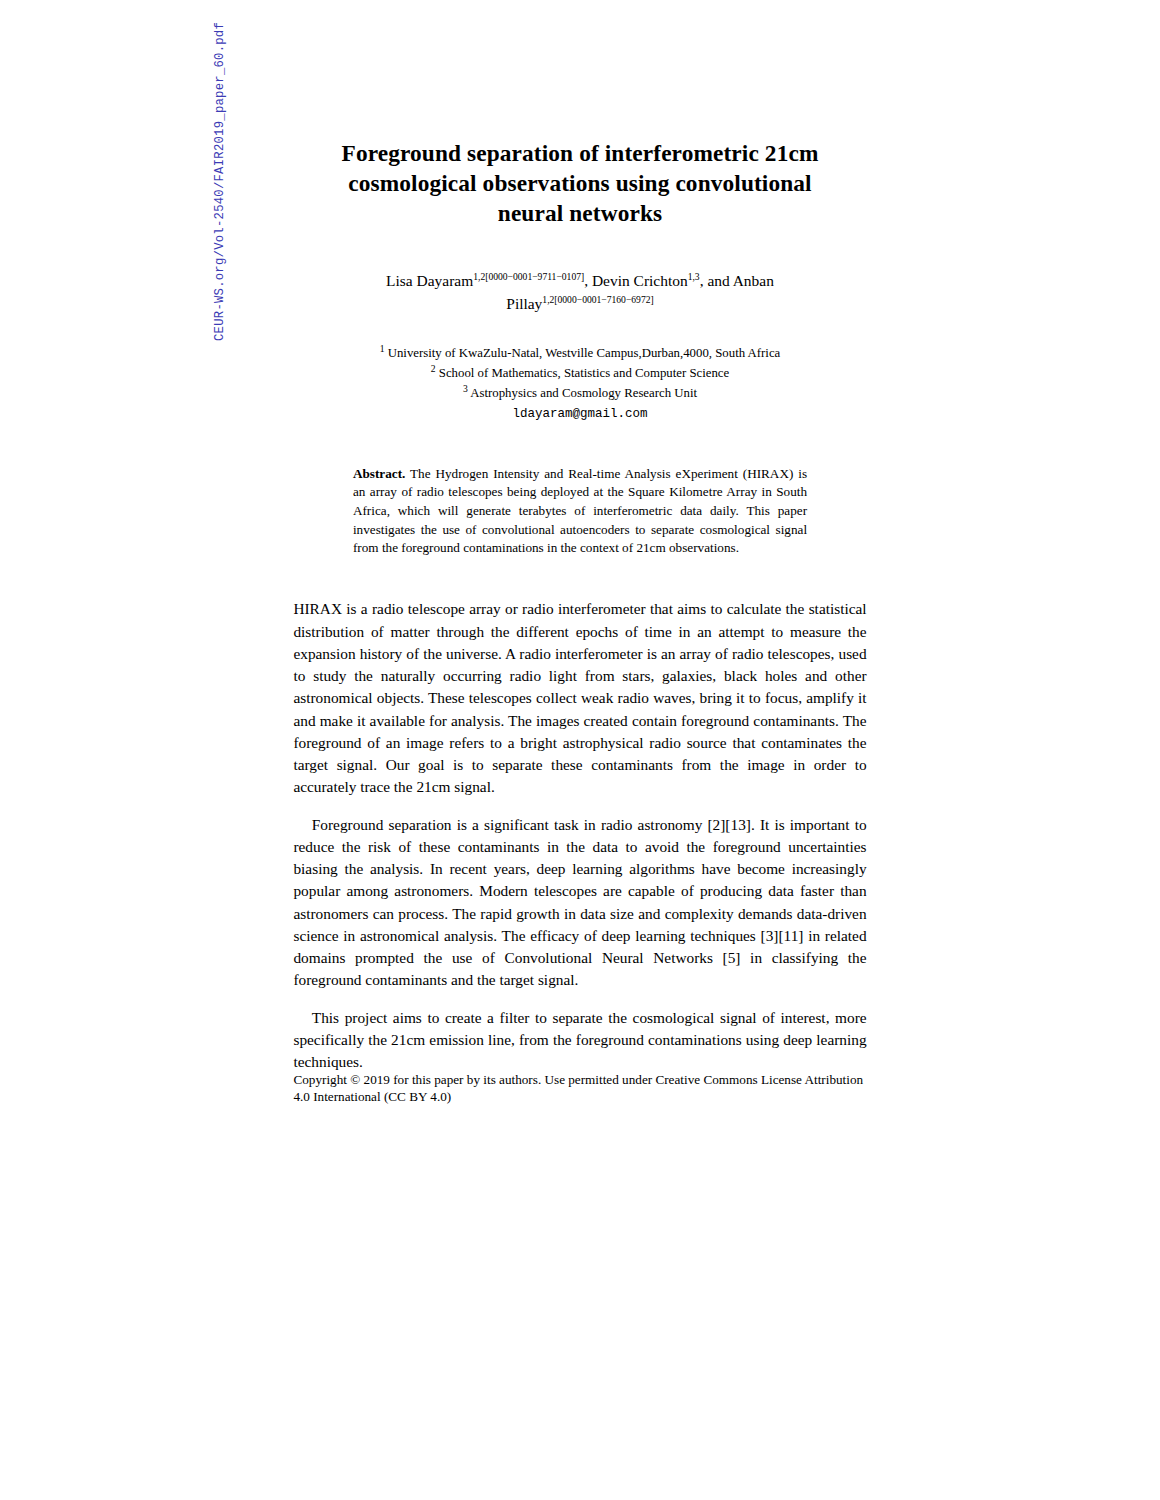CEUR-WS.org/Vol-2540/FAIR2019_paper_60.pdf
Foreground separation of interferometric 21cm
cosmological observations using convolutional
neural networks
Lisa Dayaram1,2[0000−0001−9711−0107], Devin Crichton1,3, and Anban
Pillay1,2[0000−0001−7160−6972]
1 University of KwaZulu-Natal, Westville Campus,Durban,4000, South Africa
2 School of Mathematics, Statistics and Computer Science
3 Astrophysics and Cosmology Research Unit
ldayaram@gmail.com
Abstract. The Hydrogen Intensity and Real-time Analysis eXperiment (HIRAX) is an array of radio telescopes being deployed at the Square Kilometre Array in South Africa, which will generate terabytes of interferometric data daily. This paper investigates the use of convolutional autoencoders to separate cosmological signal from the foreground contaminations in the context of 21cm observations.
HIRAX is a radio telescope array or radio interferometer that aims to calculate the statistical distribution of matter through the different epochs of time in an attempt to measure the expansion history of the universe. A radio interferometer is an array of radio telescopes, used to study the naturally occurring radio light from stars, galaxies, black holes and other astronomical objects. These telescopes collect weak radio waves, bring it to focus, amplify it and make it available for analysis. The images created contain foreground contaminants. The foreground of an image refers to a bright astrophysical radio source that contaminates the target signal. Our goal is to separate these contaminants from the image in order to accurately trace the 21cm signal.
Foreground separation is a significant task in radio astronomy [2][13]. It is important to reduce the risk of these contaminants in the data to avoid the foreground uncertainties biasing the analysis. In recent years, deep learning algorithms have become increasingly popular among astronomers. Modern telescopes are capable of producing data faster than astronomers can process. The rapid growth in data size and complexity demands data-driven science in astronomical analysis. The efficacy of deep learning techniques [3][11] in related domains prompted the use of Convolutional Neural Networks [5] in classifying the foreground contaminants and the target signal.
This project aims to create a filter to separate the cosmological signal of interest, more specifically the 21cm emission line, from the foreground contaminations using deep learning techniques.
Copyright © 2019 for this paper by its authors. Use permitted under Creative Commons License Attribution 4.0 International (CC BY 4.0)